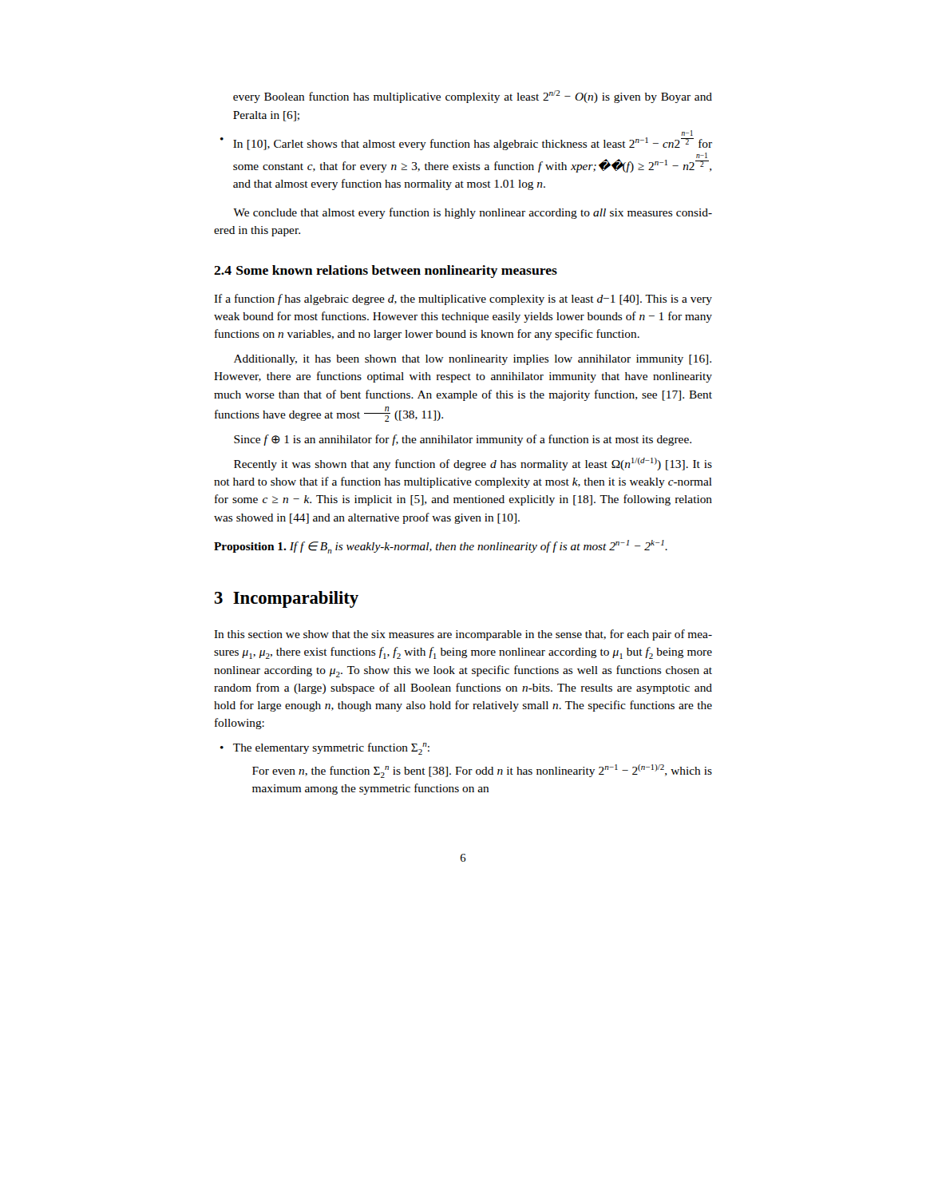every Boolean function has multiplicative complexity at least 2n/2 − O(n) is given by Boyar and Peralta in [6];
In [10], Carlet shows that almost every function has algebraic thickness at least 2n−1 − cn2n−12 for some constant c, that for every n ≥ 3, there exists a function f with xper;��(f) ≥ 2n−1 − n2n−12, and that almost every function has normality at most 1.01 log n.
We conclude that almost every function is highly nonlinear according to all six measures considered in this paper.
2.4 Some known relations between nonlinearity measures
If a function f has algebraic degree d, the multiplicative complexity is at least d−1 [40]. This is a very weak bound for most functions. However this technique easily yields lower bounds of n − 1 for many functions on n variables, and no larger lower bound is known for any specific function.
Additionally, it has been shown that low nonlinearity implies low annihilator immunity [16]. However, there are functions optimal with respect to annihilator immunity that have nonlinearity much worse than that of bent functions. An example of this is the majority function, see [17]. Bent functions have degree at most n 2 ([38, 11]).
Since f ⊕ 1 is an annihilator for f, the annihilator immunity of a function is at most its degree.
Recently it was shown that any function of degree d has normality at least Ω(n1/(d−1)) [13]. It is not hard to show that if a function has multiplicative complexity at most k, then it is weakly c-normal for some c ≥ n − k. This is implicit in [5], and mentioned explicitly in [18]. The following relation was showed in [44] and an alternative proof was given in [10].
Proposition 1. If f ∈ Bn is weakly-k-normal, then the nonlinearity of f is at most 2n−1 − 2k−1.
3 Incomparability
In this section we show that the six measures are incomparable in the sense that, for each pair of measures μ1, μ2, there exist functions f1, f2 with f1 being more nonlinear according to μ1 but f2 being more nonlinear according to μ2. To show this we look at specific functions as well as functions chosen at random from a (large) subspace of all Boolean functions on n-bits. The results are asymptotic and hold for large enough n, though many also hold for relatively small n. The specific functions are the following:
The elementary symmetric function Σ2n:
For even n, the function Σ2n is bent [38]. For odd n it has nonlinearity 2n−1 − 2(n−1)/2, which is maximum among the symmetric functions on an
6